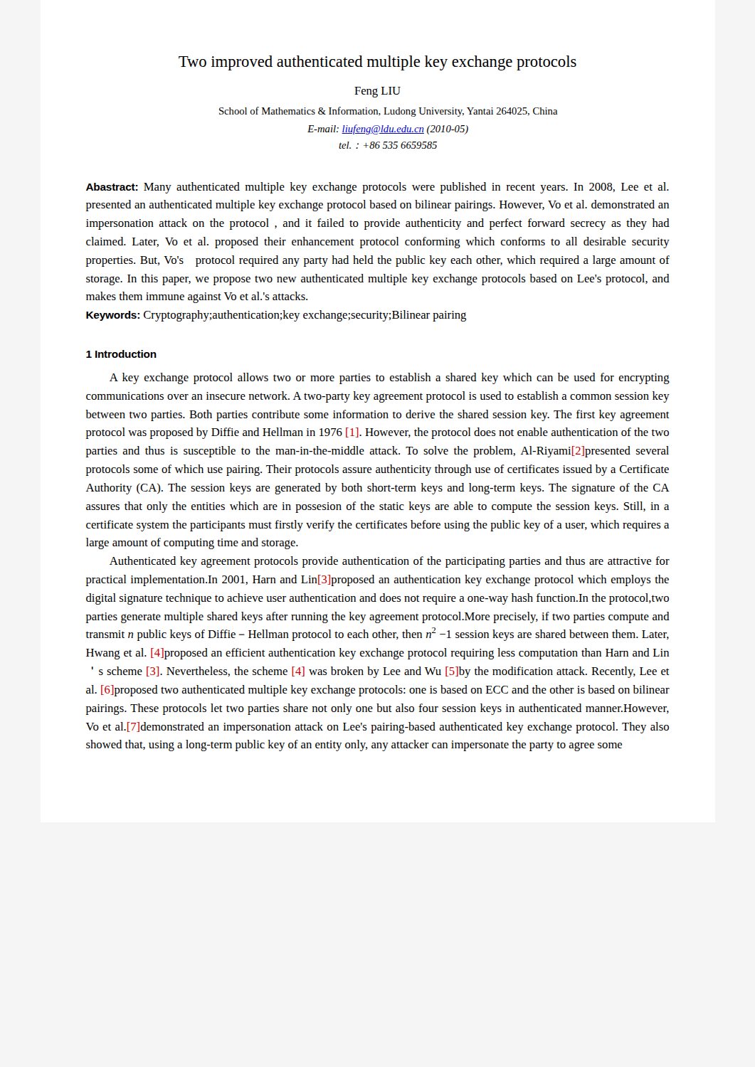Two improved authenticated multiple key exchange protocols
Feng LIU
School of Mathematics & Information, Ludong University, Yantai 264025, China
E-mail: liufeng@ldu.edu.cn (2010-05)
tel.：+86 535 6659585
Abastract: Many authenticated multiple key exchange protocols were published in recent years. In 2008, Lee et al. presented an authenticated multiple key exchange protocol based on bilinear pairings. However, Vo et al. demonstrated an impersonation attack on the protocol , and it failed to provide authenticity and perfect forward secrecy as they had claimed. Later, Vo et al. proposed their enhancement protocol conforming which conforms to all desirable security properties. But, Vo's protocol required any party had held the public key each other, which required a large amount of storage. In this paper, we propose two new authenticated multiple key exchange protocols based on Lee's protocol, and makes them immune against Vo et al.'s attacks.
Keywords: Cryptography;authentication;key exchange;security;Bilinear pairing
1 Introduction
A key exchange protocol allows two or more parties to establish a shared key which can be used for encrypting communications over an insecure network. A two-party key agreement protocol is used to establish a common session key between two parties. Both parties contribute some information to derive the shared session key. The first key agreement protocol was proposed by Diffie and Hellman in 1976 [1]. However, the protocol does not enable authentication of the two parties and thus is susceptible to the man-in-the-middle attack. To solve the problem, Al-Riyami[2] presented several protocols some of which use pairing. Their protocols assure authenticity through use of certificates issued by a Certificate Authority (CA). The session keys are generated by both short-term keys and long-term keys. The signature of the CA assures that only the entities which are in possesion of the static keys are able to compute the session keys. Still, in a certificate system the participants must firstly verify the certificates before using the public key of a user, which requires a large amount of computing time and storage.
Authenticated key agreement protocols provide authentication of the participating parties and thus are attractive for practical implementation.In 2001, Harn and Lin[3] proposed an authentication key exchange protocol which employs the digital signature technique to achieve user authentication and does not require a one-way hash function.In the protocol,two parties generate multiple shared keys after running the key agreement protocol.More precisely, if two parties compute and transmit n public keys of Diffie－Hellman protocol to each other, then n2 −1 session keys are shared between them. Later, Hwang et al. [4] proposed an efficient authentication key exchange protocol requiring less computation than Harn and Lin＇s scheme [3]. Nevertheless, the scheme [4] was broken by Lee and Wu [5] by the modification attack. Recently, Lee et al. [6] proposed two authenticated multiple key exchange protocols: one is based on ECC and the other is based on bilinear pairings. These protocols let two parties share not only one but also four session keys in authenticated manner.However, Vo et al.[7] demonstrated an impersonation attack on Lee's pairing-based authenticated key exchange protocol. They also showed that, using a long-term public key of an entity only, any attacker can impersonate the party to agree some